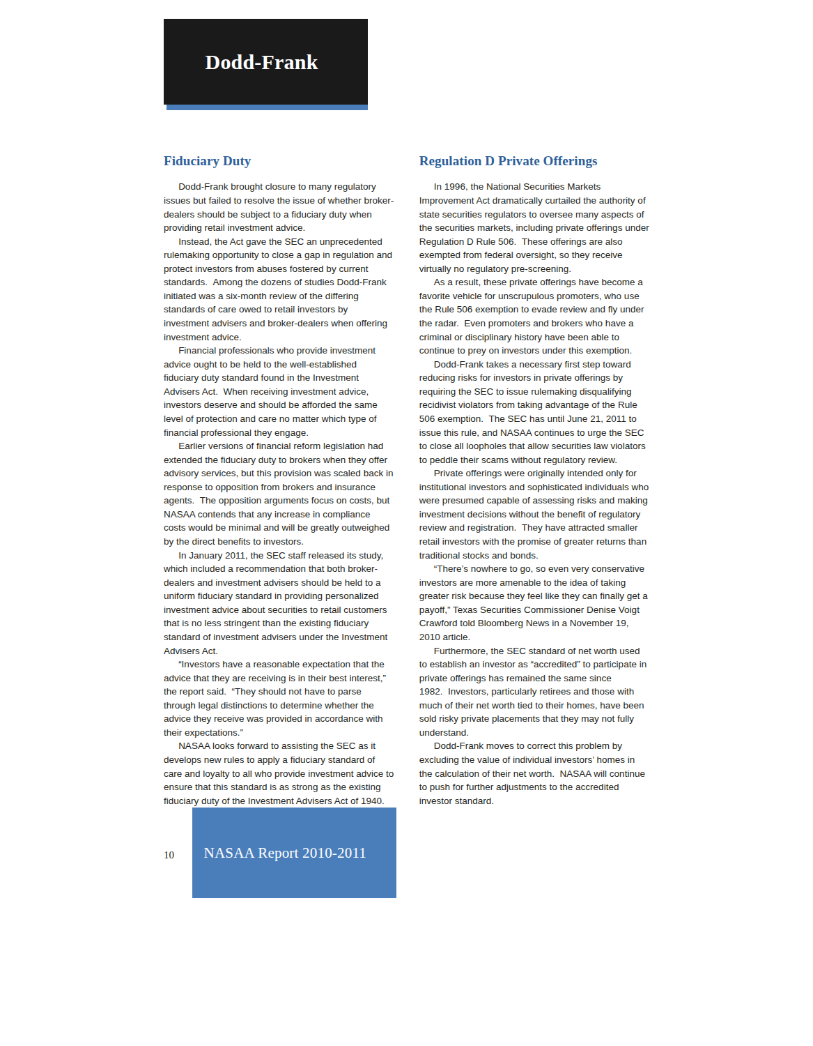Dodd-Frank
Fiduciary Duty
Dodd-Frank brought closure to many regulatory issues but failed to resolve the issue of whether broker-dealers should be subject to a fiduciary duty when providing retail investment advice.
Instead, the Act gave the SEC an unprecedented rulemaking opportunity to close a gap in regulation and protect investors from abuses fostered by current standards. Among the dozens of studies Dodd-Frank initiated was a six-month review of the differing standards of care owed to retail investors by investment advisers and broker-dealers when offering investment advice.
Financial professionals who provide investment advice ought to be held to the well-established fiduciary duty standard found in the Investment Advisers Act. When receiving investment advice, investors deserve and should be afforded the same level of protection and care no matter which type of financial professional they engage.
Earlier versions of financial reform legislation had extended the fiduciary duty to brokers when they offer advisory services, but this provision was scaled back in response to opposition from brokers and insurance agents. The opposition arguments focus on costs, but NASAA contends that any increase in compliance costs would be minimal and will be greatly outweighed by the direct benefits to investors.
In January 2011, the SEC staff released its study, which included a recommendation that both broker-dealers and investment advisers should be held to a uniform fiduciary standard in providing personalized investment advice about securities to retail customers that is no less stringent than the existing fiduciary standard of investment advisers under the Investment Advisers Act.
“Investors have a reasonable expectation that the advice that they are receiving is in their best interest,” the report said. “They should not have to parse through legal distinctions to determine whether the advice they receive was provided in accordance with their expectations.”
NASAA looks forward to assisting the SEC as it develops new rules to apply a fiduciary standard of care and loyalty to all who provide investment advice to ensure that this standard is as strong as the existing fiduciary duty of the Investment Advisers Act of 1940.
Regulation D Private Offerings
In 1996, the National Securities Markets Improvement Act dramatically curtailed the authority of state securities regulators to oversee many aspects of the securities markets, including private offerings under Regulation D Rule 506. These offerings are also exempted from federal oversight, so they receive virtually no regulatory pre-screening.
As a result, these private offerings have become a favorite vehicle for unscrupulous promoters, who use the Rule 506 exemption to evade review and fly under the radar. Even promoters and brokers who have a criminal or disciplinary history have been able to continue to prey on investors under this exemption.
Dodd-Frank takes a necessary first step toward reducing risks for investors in private offerings by requiring the SEC to issue rulemaking disqualifying recidivist violators from taking advantage of the Rule 506 exemption. The SEC has until June 21, 2011 to issue this rule, and NASAA continues to urge the SEC to close all loopholes that allow securities law violators to peddle their scams without regulatory review.
Private offerings were originally intended only for institutional investors and sophisticated individuals who were presumed capable of assessing risks and making investment decisions without the benefit of regulatory review and registration. They have attracted smaller retail investors with the promise of greater returns than traditional stocks and bonds.
“There’s nowhere to go, so even very conservative investors are more amenable to the idea of taking greater risk because they feel like they can finally get a payoff,” Texas Securities Commissioner Denise Voigt Crawford told Bloomberg News in a November 19, 2010 article.
Furthermore, the SEC standard of net worth used to establish an investor as “accredited” to participate in private offerings has remained the same since 1982. Investors, particularly retirees and those with much of their net worth tied to their homes, have been sold risky private placements that they may not fully understand.
Dodd-Frank moves to correct this problem by excluding the value of individual investors’ homes in the calculation of their net worth. NASAA will continue to push for further adjustments to the accredited investor standard.
10
NASAA Report 2010-2011